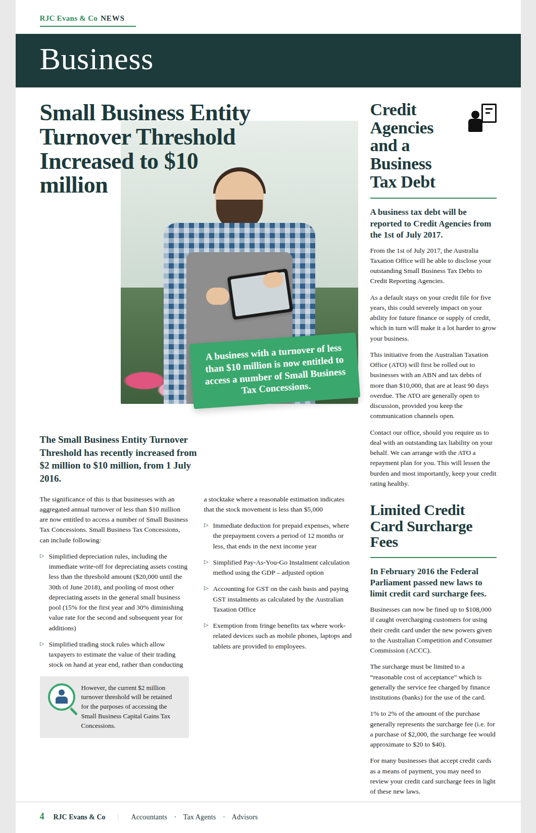RJC Evans & Co NEWS
Business
Small Business Entity Turnover Threshold Increased to $10 million
A business with a turnover of less than $10 million is now entitled to access a number of Small Business Tax Concessions.
The Small Business Entity Turnover Threshold has recently increased from $2 million to $10 million, from 1 July 2016.
The significance of this is that businesses with an aggregated annual turnover of less than $10 million are now entitled to access a number of Small Business Tax Concessions. Small Business Tax Concessions, can include following:
Simplified depreciation rules, including the immediate write-off for depreciating assets costing less than the threshold amount ($20,000 until the 30th of June 2018), and pooling of most other depreciating assets in the general small business pool (15% for the first year and 30% diminishing value rate for the second and subsequent year for additions)
Simplified trading stock rules which allow taxpayers to estimate the value of their trading stock on hand at year end, rather than conducting
However, the current $2 million turnover threshold will be retained for the purposes of accessing the Small Business Capital Gains Tax Concessions.
a stocktake where a reasonable estimation indicates that the stock movement is less than $5,000
Immediate deduction for prepaid expenses, where the prepayment covers a period of 12 months or less, that ends in the next income year
Simplified Pay-As-You-Go Instalment calculation method using the GDP – adjusted option
Accounting for GST on the cash basis and paying GST instalments as calculated by the Australian Taxation Office
Exemption from fringe benefits tax where work-related devices such as mobile phones, laptops and tablets are provided to employees.
Credit Agencies and a Business Tax Debt
A business tax debt will be reported to Credit Agencies from the 1st of July 2017.
From the 1st of July 2017, the Australia Taxation Office will be able to disclose your outstanding Small Business Tax Debts to Credit Reporting Agencies.
As a default stays on your credit file for five years, this could severely impact on your ability for future finance or supply of credit, which in turn will make it a lot harder to grow your business.
This initiative from the Australian Taxation Office (ATO) will first be rolled out to businesses with an ABN and tax debts of more than $10,000, that are at least 90 days overdue. The ATO are generally open to discussion, provided you keep the communication channels open.
Contact our office, should you require us to deal with an outstanding tax liability on your behalf. We can arrange with the ATO a repayment plan for you. This will lessen the burden and most importantly, keep your credit rating healthy.
Limited Credit Card Surcharge Fees
In February 2016 the Federal Parliament passed new laws to limit credit card surcharge fees.
Businesses can now be fined up to $108,000 if caught overcharging customers for using their credit card under the new powers given to the Australian Competition and Consumer Commission (ACCC).
The surcharge must be limited to a “reasonable cost of acceptance” which is generally the service fee charged by finance institutions (banks) for the use of the card.
1% to 2% of the amount of the purchase generally represents the surcharge fee (i.e. for a purchase of $2,000, the surcharge fee would approximate to $20 to $40).
For many businesses that accept credit cards as a means of payment, you may need to review your credit card surcharge fees in light of these new laws.
4 RJC Evans & Co | Accountants · Tax Agents · Advisors